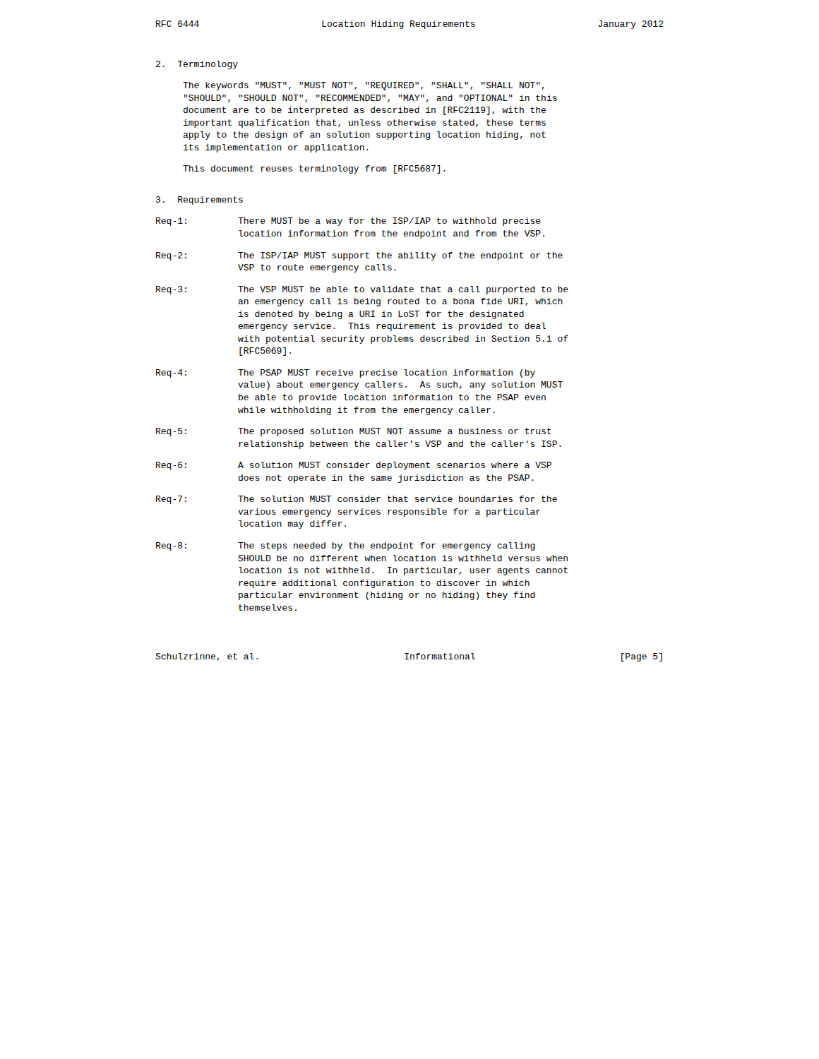RFC 6444 Location Hiding Requirements January 2012
2. Terminology
The keywords "MUST", "MUST NOT", "REQUIRED", "SHALL", "SHALL NOT", "SHOULD", "SHOULD NOT", "RECOMMENDED", "MAY", and "OPTIONAL" in this document are to be interpreted as described in [RFC2119], with the important qualification that, unless otherwise stated, these terms apply to the design of an solution supporting location hiding, not its implementation or application.
This document reuses terminology from [RFC5687].
3. Requirements
Req-1:
There MUST be a way for the ISP/IAP to withhold precise location information from the endpoint and from the VSP.
Req-2:
The ISP/IAP MUST support the ability of the endpoint or the VSP to route emergency calls.
Req-3:
The VSP MUST be able to validate that a call purported to be an emergency call is being routed to a bona fide URI, which is denoted by being a URI in LoST for the designated emergency service. This requirement is provided to deal with potential security problems described in Section 5.1 of [RFC5069].
Req-4:
The PSAP MUST receive precise location information (by value) about emergency callers. As such, any solution MUST be able to provide location information to the PSAP even while withholding it from the emergency caller.
Req-5:
The proposed solution MUST NOT assume a business or trust relationship between the caller's VSP and the caller's ISP.
Req-6:
A solution MUST consider deployment scenarios where a VSP does not operate in the same jurisdiction as the PSAP.
Req-7:
The solution MUST consider that service boundaries for the various emergency services responsible for a particular location may differ.
Req-8:
The steps needed by the endpoint for emergency calling SHOULD be no different when location is withheld versus when location is not withheld. In particular, user agents cannot require additional configuration to discover in which particular environment (hiding or no hiding) they find themselves.
Schulzrinne, et al. Informational [Page 5]